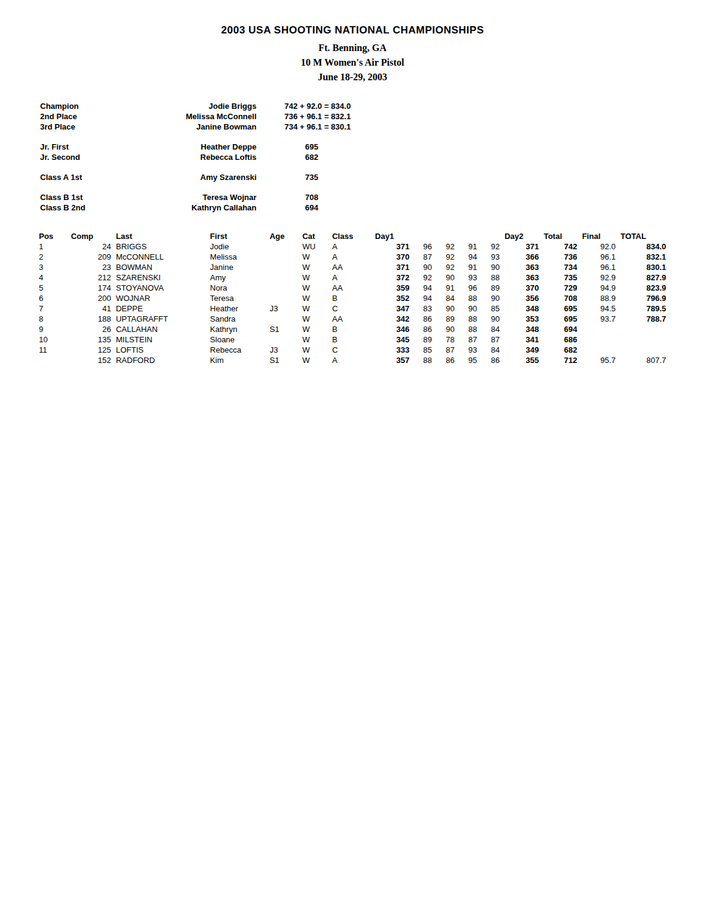2003 USA SHOOTING NATIONAL CHAMPIONSHIPS
Ft. Benning, GA
10 M Women's Air Pistol
June 18-29, 2003
| Champion | Jodie Briggs | 742 + 92.0 = 834.0 |
| 2nd Place | Melissa McConnell | 736 + 96.1 = 832.1 |
| 3rd Place | Janine Bowman | 734 + 96.1 = 830.1 |
| Jr. First | Heather Deppe | 695 |
| Jr. Second | Rebecca Loftis | 682 |
| Class A 1st | Amy Szarenski | 735 |
| Class B 1st | Teresa Wojnar | 708 |
| Class B 2nd | Kathryn Callahan | 694 |
| Pos | Comp | Last | First | Age | Cat | Class | Day1 | | Day2 | Total | Final | TOTAL |
| --- | --- | --- | --- | --- | --- | --- | --- | --- | --- | --- | --- | --- |
| 1 | 24 | BRIGGS | Jodie | | WU | A | 371 | 96 | 92 | 91 | 92 | 371 | 742 | 92.0 | 834.0 |
| 2 | 209 | McCONNELL | Melissa | | W | A | 370 | 87 | 92 | 94 | 93 | 366 | 736 | 96.1 | 832.1 |
| 3 | 23 | BOWMAN | Janine | | W | AA | 371 | 90 | 92 | 91 | 90 | 363 | 734 | 96.1 | 830.1 |
| 4 | 212 | SZARENSKI | Amy | | W | A | 372 | 92 | 90 | 93 | 88 | 363 | 735 | 92.9 | 827.9 |
| 5 | 174 | STOYANOVA | Nora | | W | AA | 359 | 94 | 91 | 96 | 89 | 370 | 729 | 94.9 | 823.9 |
| 6 | 200 | WOJNAR | Teresa | | W | B | 352 | 94 | 84 | 88 | 90 | 356 | 708 | 88.9 | 796.9 |
| 7 | 41 | DEPPE | Heather | J3 | W | C | 347 | 83 | 90 | 90 | 85 | 348 | 695 | 94.5 | 789.5 |
| 8 | 188 | UPTAGRAFFT | Sandra | | W | AA | 342 | 86 | 89 | 88 | 90 | 353 | 695 | 93.7 | 788.7 |
| 9 | 26 | CALLAHAN | Kathryn | S1 | W | B | 346 | 86 | 90 | 88 | 84 | 348 | 694 | | |
| 10 | 135 | MILSTEIN | Sloane | | W | B | 345 | 89 | 78 | 87 | 87 | 341 | 686 | | |
| 11 | 125 | LOFTIS | Rebecca | J3 | W | C | 333 | 85 | 87 | 93 | 84 | 349 | 682 | | |
| | 152 | RADFORD | Kim | S1 | W | A | 357 | 88 | 86 | 95 | 86 | 355 | 712 | 95.7 | 807.7 |